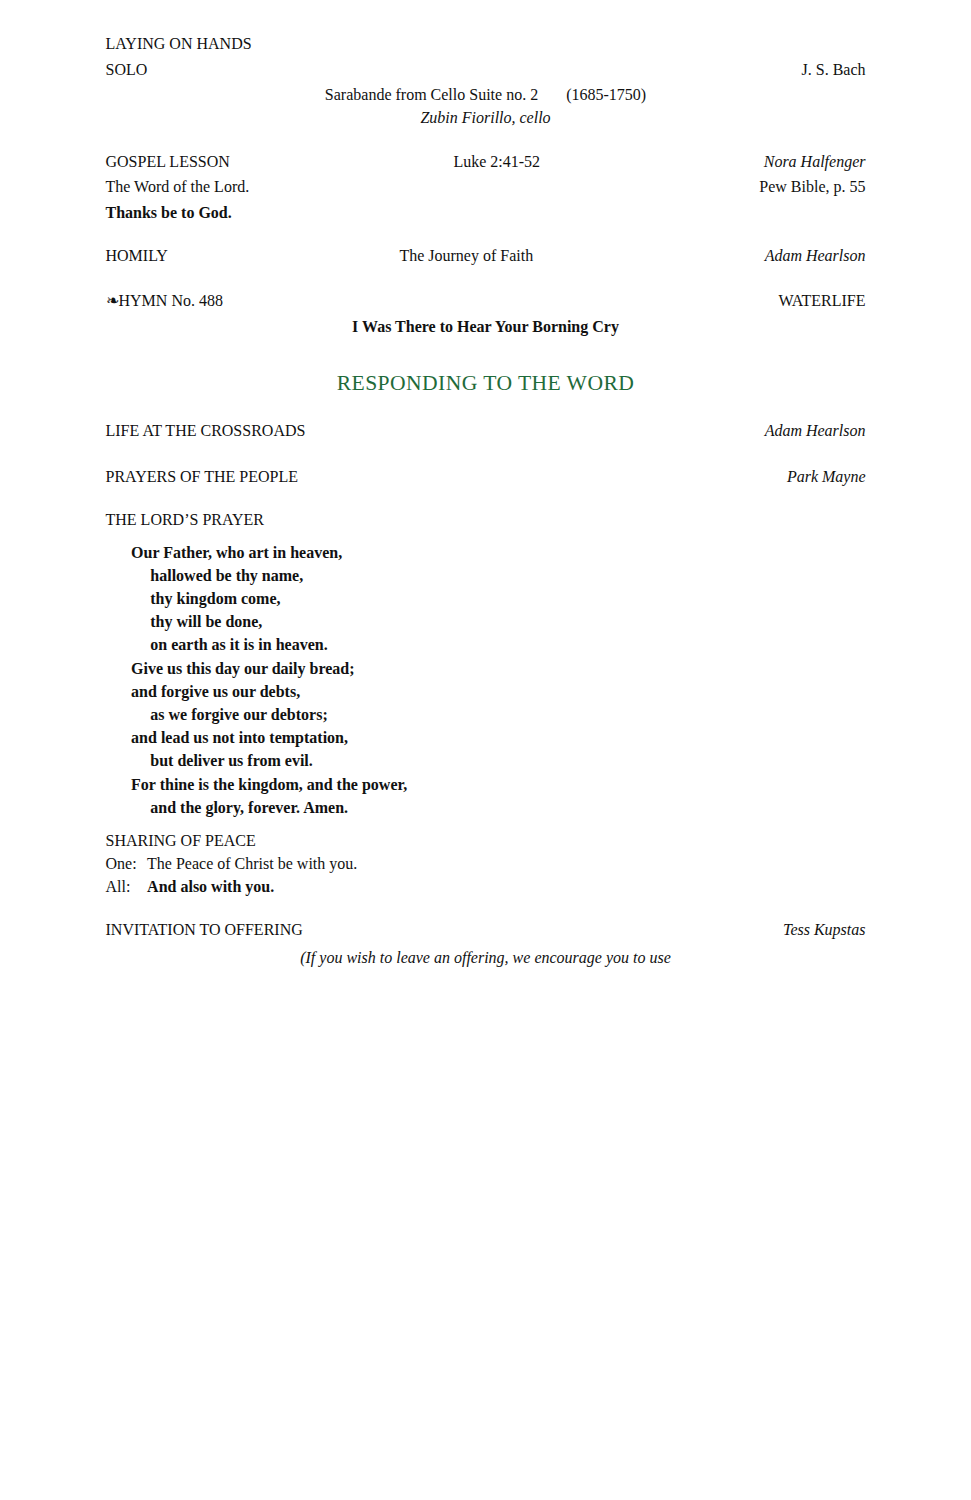LAYING ON HANDS
SOLO J. S. Bach
Sarabande from Cello Suite no. 2 (1685-1750)
Zubin Fiorillo, cello
GOSPEL LESSON Luke 2:41-52 Nora Halfenger
The Word of the Lord. Pew Bible, p. 55
Thanks be to God.
HOMILY The Journey of Faith Adam Hearlson
❧HYMN No. 488 WATERLIFE
I Was There to Hear Your Borning Cry
RESPONDING TO THE WORD
LIFE AT THE CROSSROADS Adam Hearlson
PRAYERS OF THE PEOPLE Park Mayne
THE LORD’S PRAYER
Our Father, who art in heaven,
hallowed be thy name,
thy kingdom come,
thy will be done,
on earth as it is in heaven.
Give us this day our daily bread;
and forgive us our debts,
as we forgive our debtors;
and lead us not into temptation,
but deliver us from evil.
For thine is the kingdom, and the power,
and the glory, forever. Amen.
SHARING OF PEACE
One: The Peace of Christ be with you.
All: And also with you.
INVITATION TO OFFERING Tess Kupstas
(If you wish to leave an offering, we encourage you to use